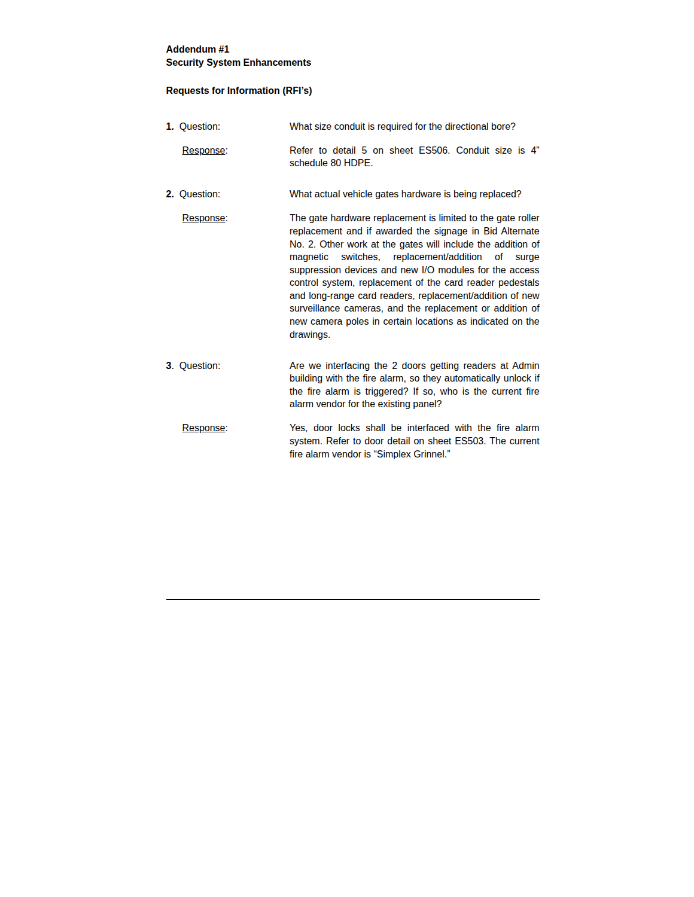Addendum #1
Security System Enhancements
Requests for Information (RFI’s)
1. Question:
What size conduit is required for the directional bore?
Response:
Refer to detail 5 on sheet ES506. Conduit size is 4” schedule 80 HDPE.
2. Question:
What actual vehicle gates hardware is being replaced?
Response:
The gate hardware replacement is limited to the gate roller replacement and if awarded the signage in Bid Alternate No. 2. Other work at the gates will include the addition of magnetic switches, replacement/addition of surge suppression devices and new I/O modules for the access control system, replacement of the card reader pedestals and long-range card readers, replacement/addition of new surveillance cameras, and the replacement or addition of new camera poles in certain locations as indicated on the drawings.
3. Question:
Are we interfacing the 2 doors getting readers at Admin building with the fire alarm, so they automatically unlock if the fire alarm is triggered? If so, who is the current fire alarm vendor for the existing panel?
Response:
Yes, door locks shall be interfaced with the fire alarm system. Refer to door detail on sheet ES503. The current fire alarm vendor is “Simplex Grinnel.”